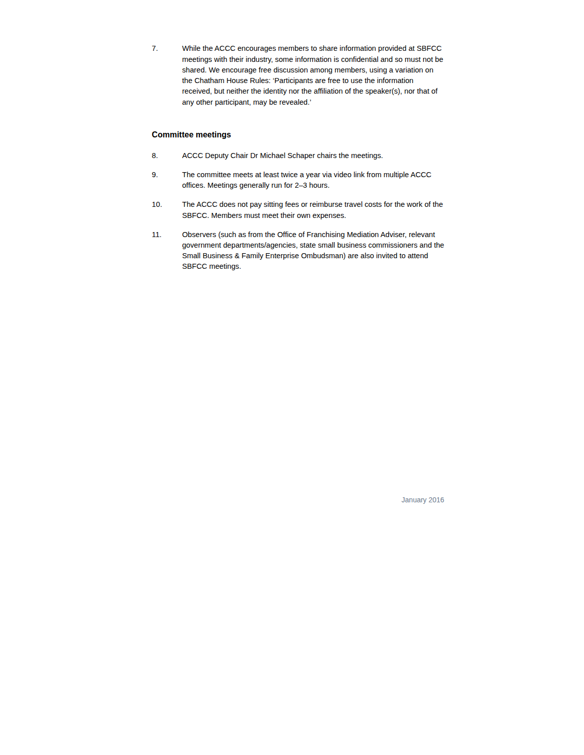7. While the ACCC encourages members to share information provided at SBFCC meetings with their industry, some information is confidential and so must not be shared. We encourage free discussion among members, using a variation on the Chatham House Rules: ‘Participants are free to use the information received, but neither the identity nor the affiliation of the speaker(s), nor that of any other participant, may be revealed.’
Committee meetings
8. ACCC Deputy Chair Dr Michael Schaper chairs the meetings.
9. The committee meets at least twice a year via video link from multiple ACCC offices. Meetings generally run for 2–3 hours.
10. The ACCC does not pay sitting fees or reimburse travel costs for the work of the SBFCC. Members must meet their own expenses.
11. Observers (such as from the Office of Franchising Mediation Adviser, relevant government departments/agencies, state small business commissioners and the Small Business & Family Enterprise Ombudsman) are also invited to attend SBFCC meetings.
January 2016